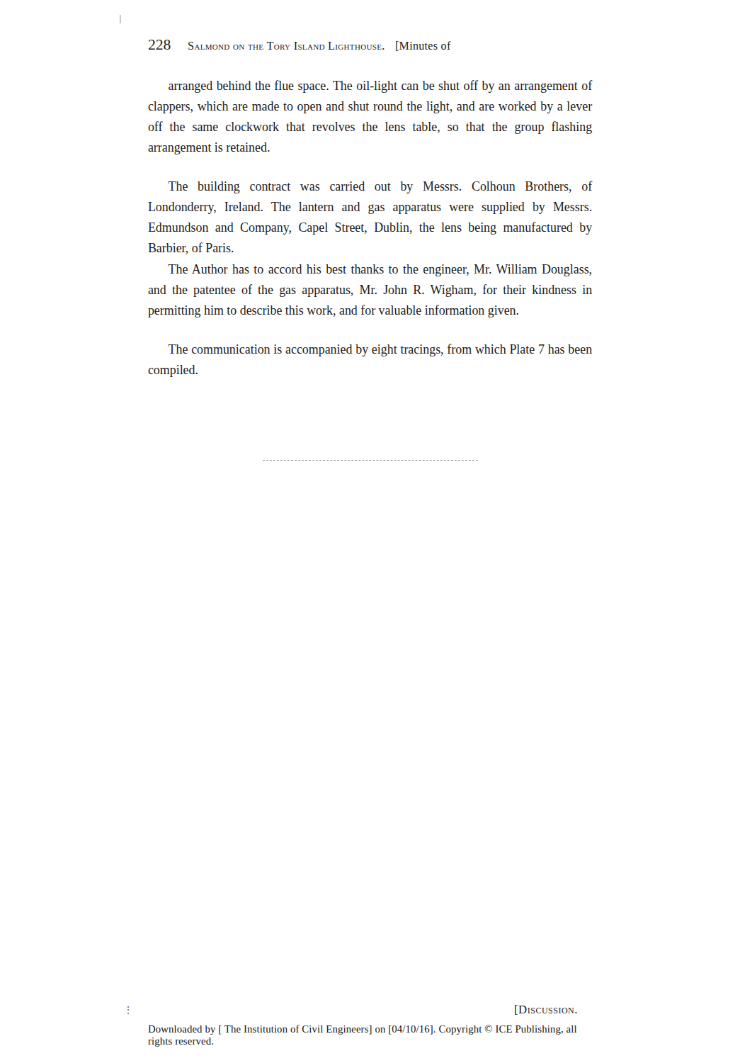|
228 Salmond on the Tory Island Lighthouse. [Minutes of
arranged behind the flue space. The oil-light can be shut off by an arrangement of clappers, which are made to open and shut round the light, and are worked by a lever off the same clockwork that revolves the lens table, so that the group flashing arrangement is retained.
The building contract was carried out by Messrs. Colhoun Brothers, of Londonderry, Ireland. The lantern and gas apparatus were supplied by Messrs. Edmundson and Company, Capel Street, Dublin, the lens being manufactured by Barbier, of Paris.
The Author has to accord his best thanks to the engineer, Mr. William Douglass, and the patentee of the gas apparatus, Mr. John R. Wigham, for their kindness in permitting him to describe this work, and for valuable information given.
The communication is accompanied by eight tracings, from which Plate 7 has been compiled.
⋮
[Discussion.
Downloaded by [ The Institution of Civil Engineers] on [04/10/16]. Copyright © ICE Publishing, all rights reserved.